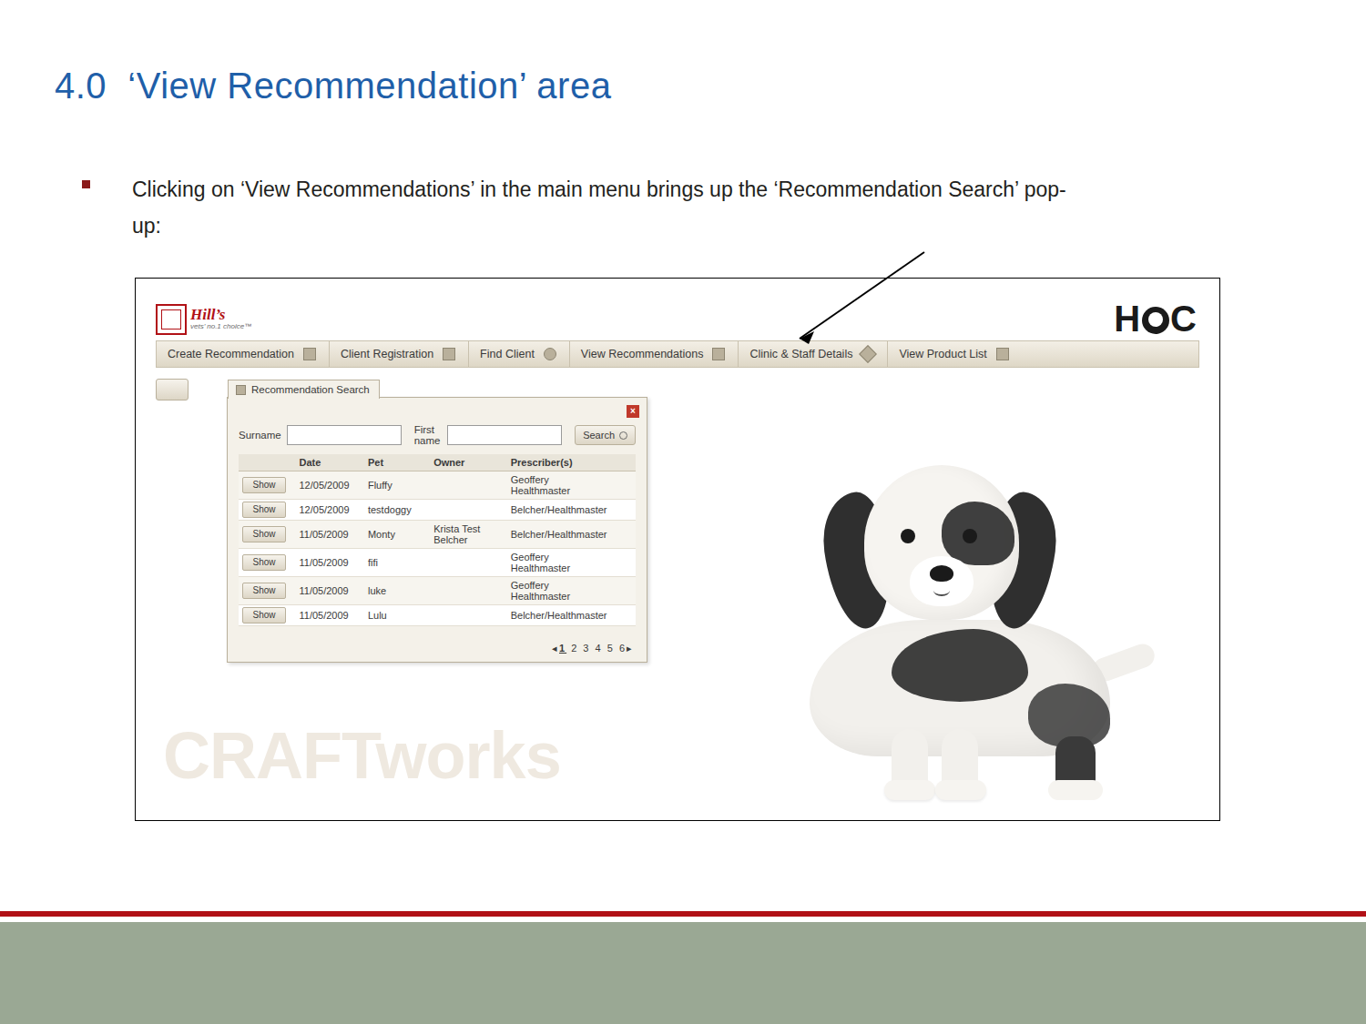4.0 ‘View Recommendation’ area
Clicking on ‘View Recommendations’ in the main menu brings up the ‘Recommendation Search’ pop-up:
Hill’s
vets’ no.1 choice™
H C
Create Recommendation
Client Registration
Find Client
View Recommendations
Clinic & Staff Details
View Product List
Recommendation Search
×
Surname First name
Search
| | Date | Pet | Owner | Prescriber(s) | |
| --- | --- | --- | --- | --- | --- |
| Show | 12/05/2009 | Fluffy | | Geoffery Healthmaster | |
| Show | 12/05/2009 | testdoggy | | Belcher/Healthmaster | |
| Show | 11/05/2009 | Monty | Krista Test Belcher | Belcher/Healthmaster | |
| Show | 11/05/2009 | fifi | | Geoffery Healthmaster | |
| Show | 11/05/2009 | luke | | Geoffery Healthmaster | |
| Show | 11/05/2009 | Lulu | | Belcher/Healthmaster | |
◂1 2 3 4 5 6▸
CRAFTworks